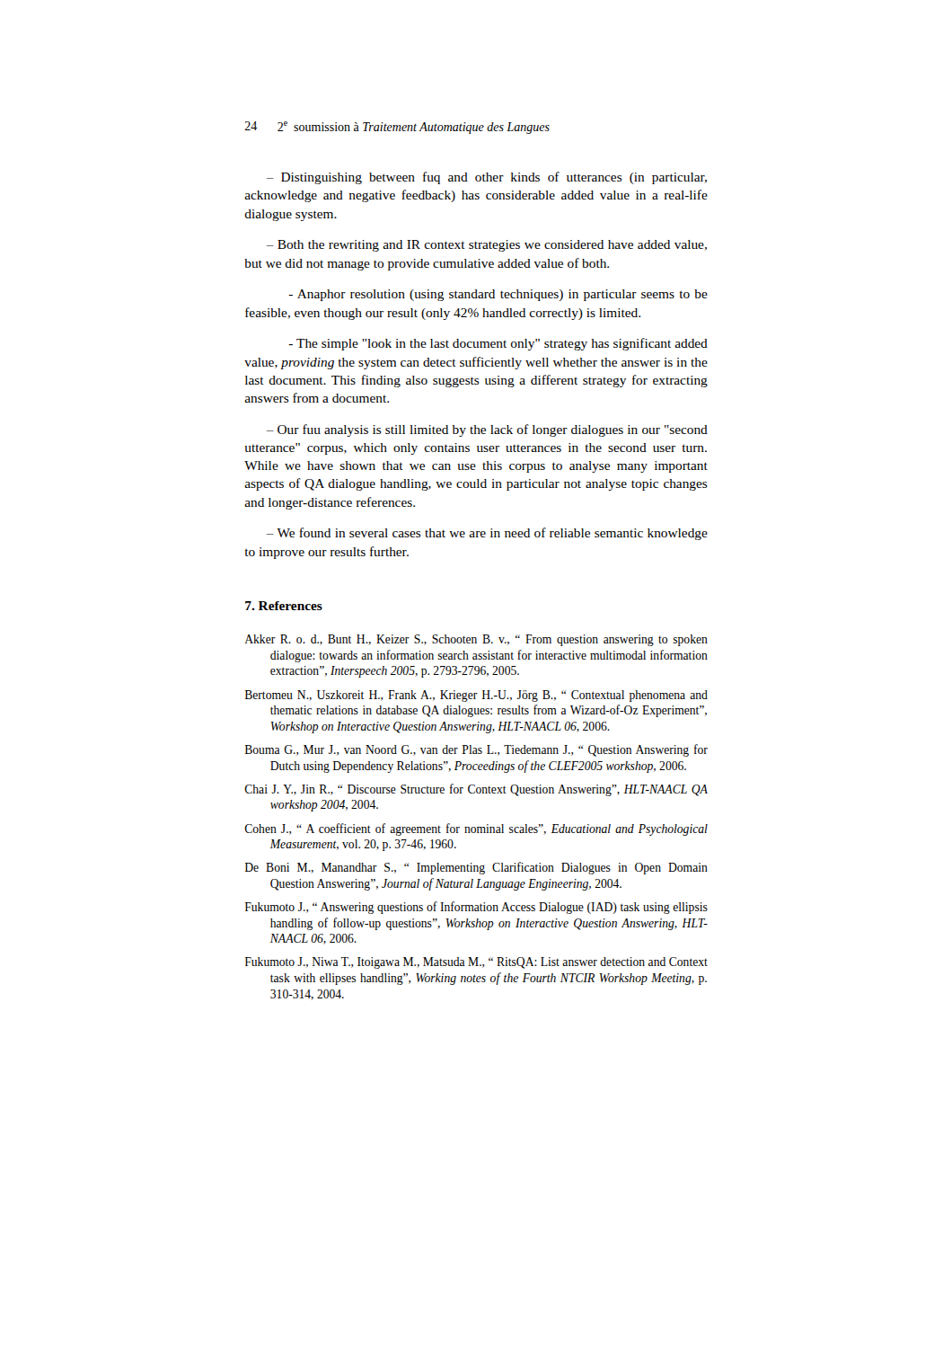242e soumission à Traitement Automatique des Langues
– Distinguishing between fuq and other kinds of utterances (in particular, acknowledge and negative feedback) has considerable added value in a real-life dialogue system.
– Both the rewriting and IR context strategies we considered have added value, but we did not manage to provide cumulative added value of both.
- Anaphor resolution (using standard techniques) in particular seems to be feasible, even though our result (only 42% handled correctly) is limited.
- The simple "look in the last document only" strategy has significant added value, providing the system can detect sufficiently well whether the answer is in the last document. This finding also suggests using a different strategy for extracting answers from a document.
– Our fuu analysis is still limited by the lack of longer dialogues in our "second utterance" corpus, which only contains user utterances in the second user turn. While we have shown that we can use this corpus to analyse many important aspects of QA dialogue handling, we could in particular not analyse topic changes and longer-distance references.
– We found in several cases that we are in need of reliable semantic knowledge to improve our results further.
7. References
Akker R. o. d., Bunt H., Keizer S., Schooten B. v., “ From question answering to spoken dialogue: towards an information search assistant for interactive multimodal information extraction”, Interspeech 2005, p. 2793-2796, 2005.
Bertomeu N., Uszkoreit H., Frank A., Krieger H.-U., Jörg B., “ Contextual phenomena and thematic relations in database QA dialogues: results from a Wizard-of-Oz Experiment”, Workshop on Interactive Question Answering, HLT-NAACL 06, 2006.
Bouma G., Mur J., van Noord G., van der Plas L., Tiedemann J., “ Question Answering for Dutch using Dependency Relations”, Proceedings of the CLEF2005 workshop, 2006.
Chai J. Y., Jin R., “ Discourse Structure for Context Question Answering”, HLT-NAACL QA workshop 2004, 2004.
Cohen J., “ A coefficient of agreement for nominal scales”, Educational and Psychological Measurement, vol. 20, p. 37-46, 1960.
De Boni M., Manandhar S., “ Implementing Clarification Dialogues in Open Domain Question Answering”, Journal of Natural Language Engineering, 2004.
Fukumoto J., “ Answering questions of Information Access Dialogue (IAD) task using ellipsis handling of follow-up questions”, Workshop on Interactive Question Answering, HLT-NAACL 06, 2006.
Fukumoto J., Niwa T., Itoigawa M., Matsuda M., “ RitsQA: List answer detection and Context task with ellipses handling”, Working notes of the Fourth NTCIR Workshop Meeting, p. 310-314, 2004.